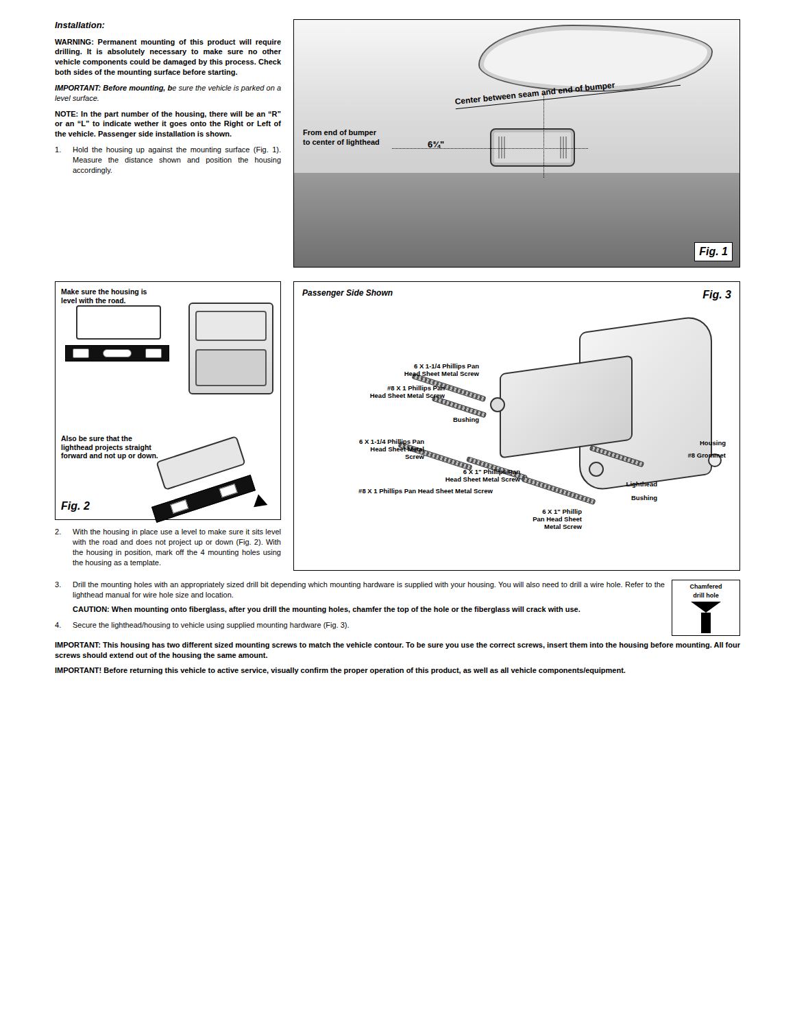Installation:
WARNING: Permanent mounting of this product will require drilling. It is absolutely necessary to make sure no other vehicle components could be damaged by this process. Check both sides of the mounting surface before starting.
IMPORTANT: Before mounting, b e sure the vehicle is parked on a level surface.
NOTE: In the part number of the housing, there will be an “R” or an “L” to indicate wether it goes onto the Right or Left of the vehicle. Passenger side installation is shown.
Hold the housing up against the mounting surface (Fig. 1). Measure the distance shown and position the housing accordingly.
Center between seam and end of bumper
From end of bumper
to center of lighthead
6¾"
Fig. 1
Make sure the housing is
level with the road.
Also be sure that the lighthead projects straight forward and not up or down.
Fig. 2
With the housing in place use a level to make sure it sits level with the road and does not project up or down (Fig. 2). With the housing in position, mark off the 4 mounting holes using the housing as a template.
Passenger Side Shown
Fig. 3
6 X 1-1/4 Phillips Pan
Head Sheet Metal Screw
#8 X 1 Phillips Pan
Head Sheet Metal Screw
Bushing
6 X 1-1/4 Phillips Pan
Head Sheet Metal
Screw
6 X 1" Phillips Pan
Head Sheet Metal Screw
#8 X 1 Phillips Pan Head Sheet Metal Screw
6 X 1" Phillip
Pan Head Sheet
Metal Screw
Housing
#8 Grommet
Lighthead
Bushing
Chamfered
drill hole
Drill the mounting holes with an appropriately sized drill bit depending which mounting hardware is supplied with your housing. You will also need to drill a wire hole. Refer to the lighthead manual for wire hole size and location.
CAUTION: When mounting onto fiberglass, after you drill the mounting holes, chamfer the top of the hole or the fiberglass will crack with use.
Secure the lighthead/housing to vehicle using supplied mounting hardware (Fig. 3).
IMPORTANT: This housing has two different sized mounting screws to match the vehicle contour. To be sure you use the correct screws, insert them into the housing before mounting. All four screws should extend out of the housing the same amount.
IMPORTANT! Before returning this vehicle to active service, visually confirm the proper operation of this product, as well as all vehicle components/equipment.